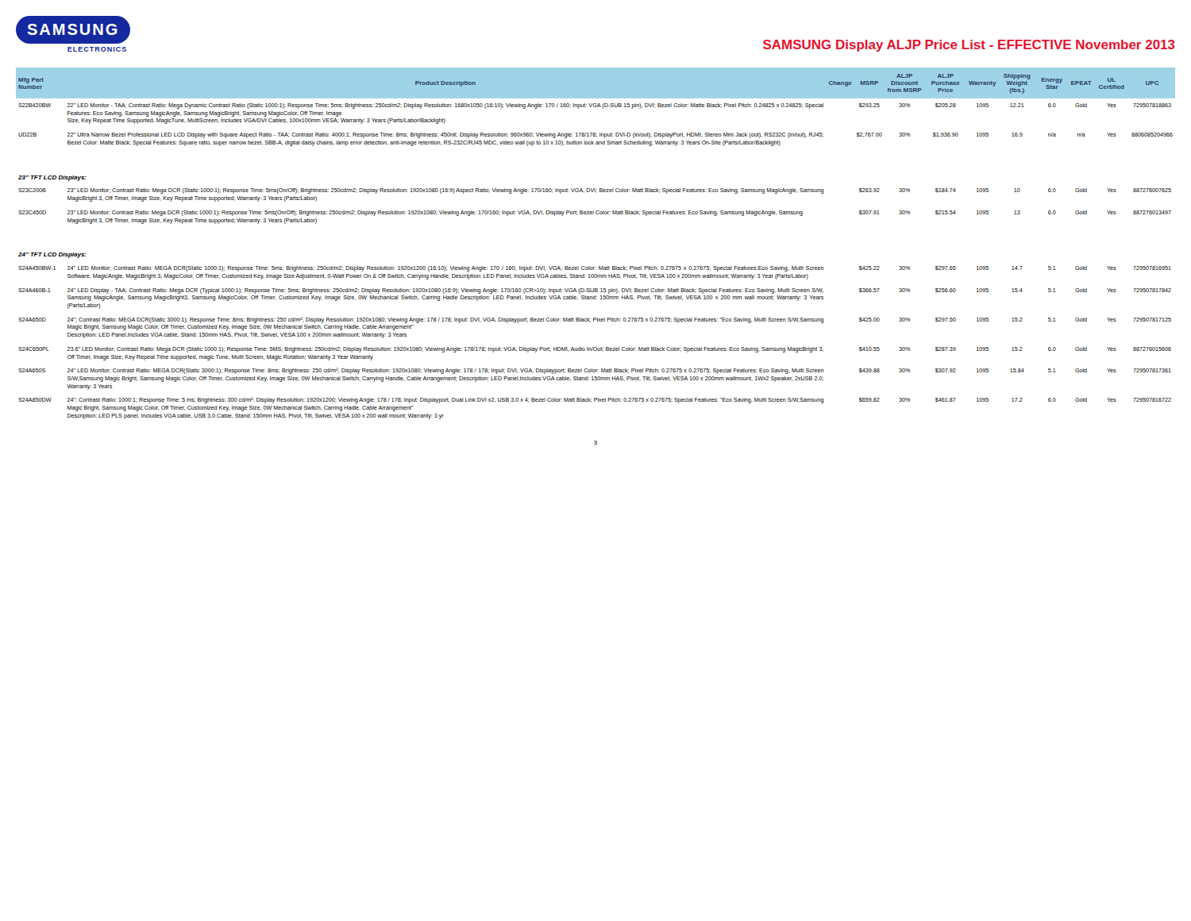SAMSUNG ELECTRONICS
SAMSUNG Display ALJP Price List - EFFECTIVE November 2013
| Mfg Part Number | Product Description | Change | MSRP | ALJP Discount from MSRP | ALJP Purchase Price | Warranty | Shipping Weight (lbs.) | Energy Star | EPEAT | UL Certified | UPC |
| --- | --- | --- | --- | --- | --- | --- | --- | --- | --- | --- | --- |
| S22B420BW | 22" LED Monitor - TAA; Contrast Ratio: Mega Dynamic Contrast Ratio (Static 1000:1); Response Time: 5ms; Brightness: 250cd/m2; Display Resolution: 1680x1050 (16:10); Viewing Angle: 170 / 160; Input: VGA (D-SUB 15 pin), DVI; Bezel Color: Matte Black; Pixel Pitch: 0.24825 x 0.24825; Special Features: Eco Saving, Samsung MagicAngle, Samsung MagicBright, Samsung MagicColor, Off Timer, Image Size, Key Repeat Time Supported, MagicTune, MultiScreen, Includes VGA/DVI Cables, 100x100mm VESA; Warranty: 3 Years (Parts/Labor/Backlight) | | $293.25 | 30% | $205.28 | 1095 | 12.21 | 6.0 | Gold | Yes | 729507818863 |
| UD22B | 22" Ultra Narrow Bezel Professional LED LCD Display with Square Aspect Ratio - TAA; Contrast Ratio: 4000:1; Response Time: 8ms; Brightness: 450nit; Display Resolution: 960x960; Viewing Angle: 178/178; Input: DVI-D (in/out), DisplayPort, HDMI, Stereo Mini Jack (out), RS232C (in/out), RJ45; Bezel Color: Matte Black; Special Features: Square ratio, super narrow bezel, SBB-A, digital daisy chains, lamp error detection, anti-image retention, RS-232C/RJ45 MDC, video wall (up to 10 x 10), button lock and Smart Scheduling; Warranty: 3 Years On-Site (Parts/Labor/Backlight) | | $2,767.00 | 30% | $1,936.90 | 1095 | 16.9 | n/a | n/a | Yes | 8806085204966 |
| 23" TFT LCD Displays: |
| S23C200B | 23" LED Monitor; Contrast Ratio: Mega DCR (Static 1000:1); Response Time: 5ms(On/Off); Brightness: 250cd/m2; Display Resolution: 1920x1080 (16:9) Aspect Ratio; Viewing Angle: 170/160; Input: VGA, DVI; Bezel Color: Matt Black; Special Features: Eco Saving, Samsung MagicAngle, Samsung MagicBright 3, Off Timer, Image Size, Key Repeat Time supported; Warranty: 3 Years (Parts/Labor) | | $263.92 | 30% | $184.74 | 1095 | 10 | 6.0 | Gold | Yes | 887276007625 |
| S23C450D | 23" LED Monitor; Contrast Ratio: Mega DCR (Static 1000:1); Response Time: 5ms(On/Off); Brightness: 250cd/m2; Display Resolution: 1920x1080; Viewing Angle: 170/160; Input: VGA, DVI, Display Port; Bezel Color: Matt Black; Special Features: Eco Saving, Samsung MagicAngle, Samsung MagicBright 3, Off Timer, Image Size, Key Repeat Time supported; Warranty: 3 Years (Parts/Labor) | | $307.91 | 30% | $215.54 | 1095 | 13 | 6.0 | Gold | Yes | 887276013497 |
| 24" TFT LCD Displays: |
| S24A450BW-1 | 24" LED Monitor; Contrast Ratio: MEGA DCR(Static 1000:1); Response Time: 5ms; Brightness: 250cd/m2; Display Resolution: 1920x1200 (16:10); Viewing Angle: 170 / 160; Input: DVI, VGA; Bezel Color: Matt Black; Pixel Pitch: 0.27675 x 0.27675; Special Features:Eco Saving, Multi Screen Software, MagicAngle, MagicBright 3, MagicColor, Off Timer, Customized Key, Image Size Adjustment, 0-Watt Power On & Off Switch, Carrying Handle; Description: LED Panel, Includes VGA cables, Stand: 100mm HAS, Pivot, Tilt, VESA 100 x 200mm wallmount; Warranty: 3 Year (Parts/Labor) | | $425.22 | 30% | $297.65 | 1095 | 14.7 | 5.1 | Gold | Yes | 729507816951 |
| S24A460B-1 | 24" LED Display - TAA; Contrast Ratio: Mega DCR (Typical 1000:1); Response Time: 5ms; Brightness: 250cd/m2; Display Resolution: 1920x1080 (16:9); Viewing Angle: 170/160 (CR>10); Input: VGA (D-SUB 15 pin), DVI; Bezel Color: Matt Black; Special Features: Eco Saving, Multi Screen S/W, Samsung MagicAngle, Samsung MagicBright3, Samsung MagicColor, Off Timer, Customized Key, Image Size, 0W Mechanical Switch, Carring Hadle Description: LED Panel, Includes VGA cable, Stand: 150mm HAS, Pivot, Tilt, Swivel, VESA 100 x 200 mm wall mount; Warranty: 3 Years (Parts/Labor) | | $366.57 | 30% | $256.60 | 1095 | 15.4 | 5.1 | Gold | Yes | 729507817842 |
| S24A650D | 24"; Contrast Ratio: MEGA DCR(Static 3000:1); Response Time: 8ms; Brightness: 250 cd/m²; Display Resolution: 1920x1080; Viewing Angle: 178 / 178; Input: DVI, VGA, Displayport; Bezel Color: Matt Black; Pixel Pitch: 0.27675 x 0.27675; Special Features: "Eco Saving, Multi Screen S/W,Samsung Magic Bright, Samsung Magic Color, Off Timer, Customized Key, Image Size, 0W Mechanical Switch, Carring Hadle, Cable Arrangement" Description: LED Panel,Includes VGA cable, Stand: 150mm HAS, Pivot, Tilt, Swivel, VESA 100 x 200mm wallmount; Warranty: 3 Years | | $425.00 | 30% | $297.50 | 1095 | 15.2 | 5.1 | Gold | Yes | 729507817125 |
| S24C650PL | 23.6" LED Monitor; Contrast Ratio: Mega DCR (Static 1000:1); Response Time: 5MS; Brightness: 250cd/m2; Display Resolution: 1920x1080; Viewing Angle: 178/178; Input: VGA, Display Port, HDMI, Audio In/Out; Bezel Color: Matt Black Color; Special Features: Eco Saving, Samsung MagicBright 3, Off Timer, Image Size, Key Repeat Time supported, magic Tune, Multi Screen, Magic Rotation; Warranty 3 Year Warranty | | $410.55 | 30% | $287.39 | 1095 | 15.2 | 6.0 | Gold | Yes | 887276015606 |
| S24A650S | 24" LED Monitor; Contrast Ratio: MEGA DCR(Static 3000:1); Response Time: 8ms; Brightness: 250 cd/m²; Display Resolution: 1920x1080; Viewing Angle: 178 / 178; Input: DVI, VGA, Displayport; Bezel Color: Matt Black; Pixel Pitch: 0.27675 x 0.27675; Special Features: Eco Saving, Multi Screen S/W,Samsung Magic Bright, Samsung Magic Color, Off Timer, Customized Key, Image Size, 0W Mechanical Switch, Carrying Handle, Cable Arrangement; Description: LED Panel,Includes VGA cable, Stand: 150mm HAS, Pivot, Tilt, Swivel, VESA 100 x 200mm wallmount, 1Wx2 Speaker, 2xUSB 2.0; Warranty: 3 Years | | $439.88 | 30% | $307.92 | 1095 | 15.84 | 5.1 | Gold | Yes | 729507817361 |
| S24A850DW | 24"; Contrast Ratio: 1000:1; Response Time: 5 ms; Brightness: 300 cd/m²; Display Resolution: 1920x1200; Viewing Angle: 178 / 178; Input: Displayport, Dual Link DVI x2, USB 3.0 x 4; Bezel Color: Matt Black; Pixel Pitch: 0.27675 x 0.27675; Special Features: "Eco Saving, Multi Screen S/W,Samsung Magic Bright, Samsung Magic Color, Off Timer, Customized Key, Image Size, 0W Mechanical Switch, Carring Hadle, Cable Arrangement" Description: LED PLS panel, Includes VGA cable, USB 3.0 Cable, Stand: 150mm HAS, Pivot, Tilt, Swivel, VESA 100 x 200 wall mount; Warranty: 3 yr | | $659.82 | 30% | $461.87 | 1095 | 17.2 | 6.0 | Gold | Yes | 729507816722 |
3